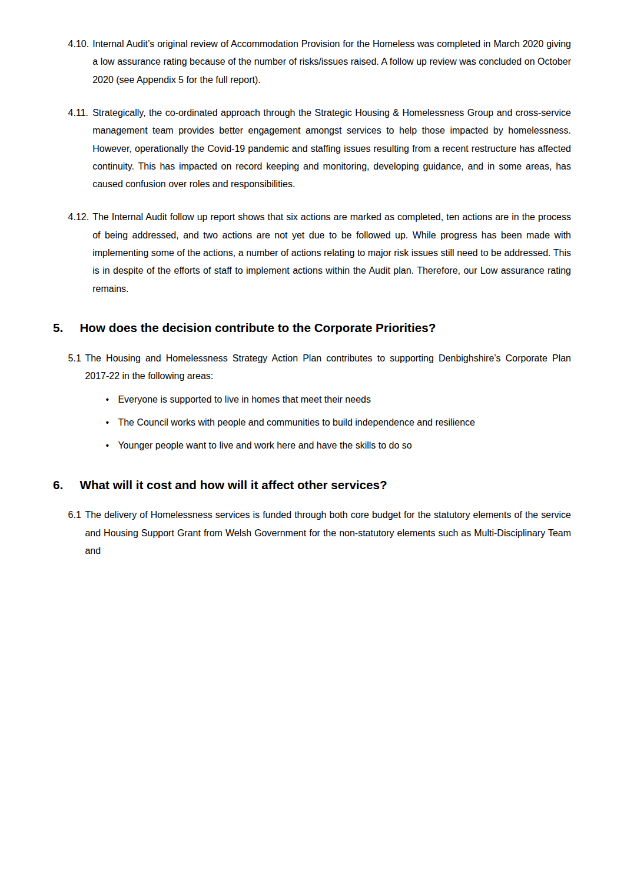4.10.
Internal Audit’s original review of Accommodation Provision for the Homeless was completed in March 2020 giving a low assurance rating because of the number of risks/issues raised. A follow up review was concluded on October 2020 (see Appendix 5 for the full report).
4.11.
Strategically, the co-ordinated approach through the Strategic Housing & Homelessness Group and cross-service management team provides better engagement amongst services to help those impacted by homelessness. However, operationally the Covid-19 pandemic and staffing issues resulting from a recent restructure has affected continuity. This has impacted on record keeping and monitoring, developing guidance, and in some areas, has caused confusion over roles and responsibilities.
4.12.
The Internal Audit follow up report shows that six actions are marked as completed, ten actions are in the process of being addressed, and two actions are not yet due to be followed up. While progress has been made with implementing some of the actions, a number of actions relating to major risk issues still need to be addressed. This is in despite of the efforts of staff to implement actions within the Audit plan. Therefore, our Low assurance rating remains.
5. How does the decision contribute to the Corporate Priorities?
5.1
The Housing and Homelessness Strategy Action Plan contributes to supporting Denbighshire’s Corporate Plan 2017-22 in the following areas:
Everyone is supported to live in homes that meet their needs
The Council works with people and communities to build independence and resilience
Younger people want to live and work here and have the skills to do so
6. What will it cost and how will it affect other services?
6.1
The delivery of Homelessness services is funded through both core budget for the statutory elements of the service and Housing Support Grant from Welsh Government for the non-statutory elements such as Multi-Disciplinary Team and